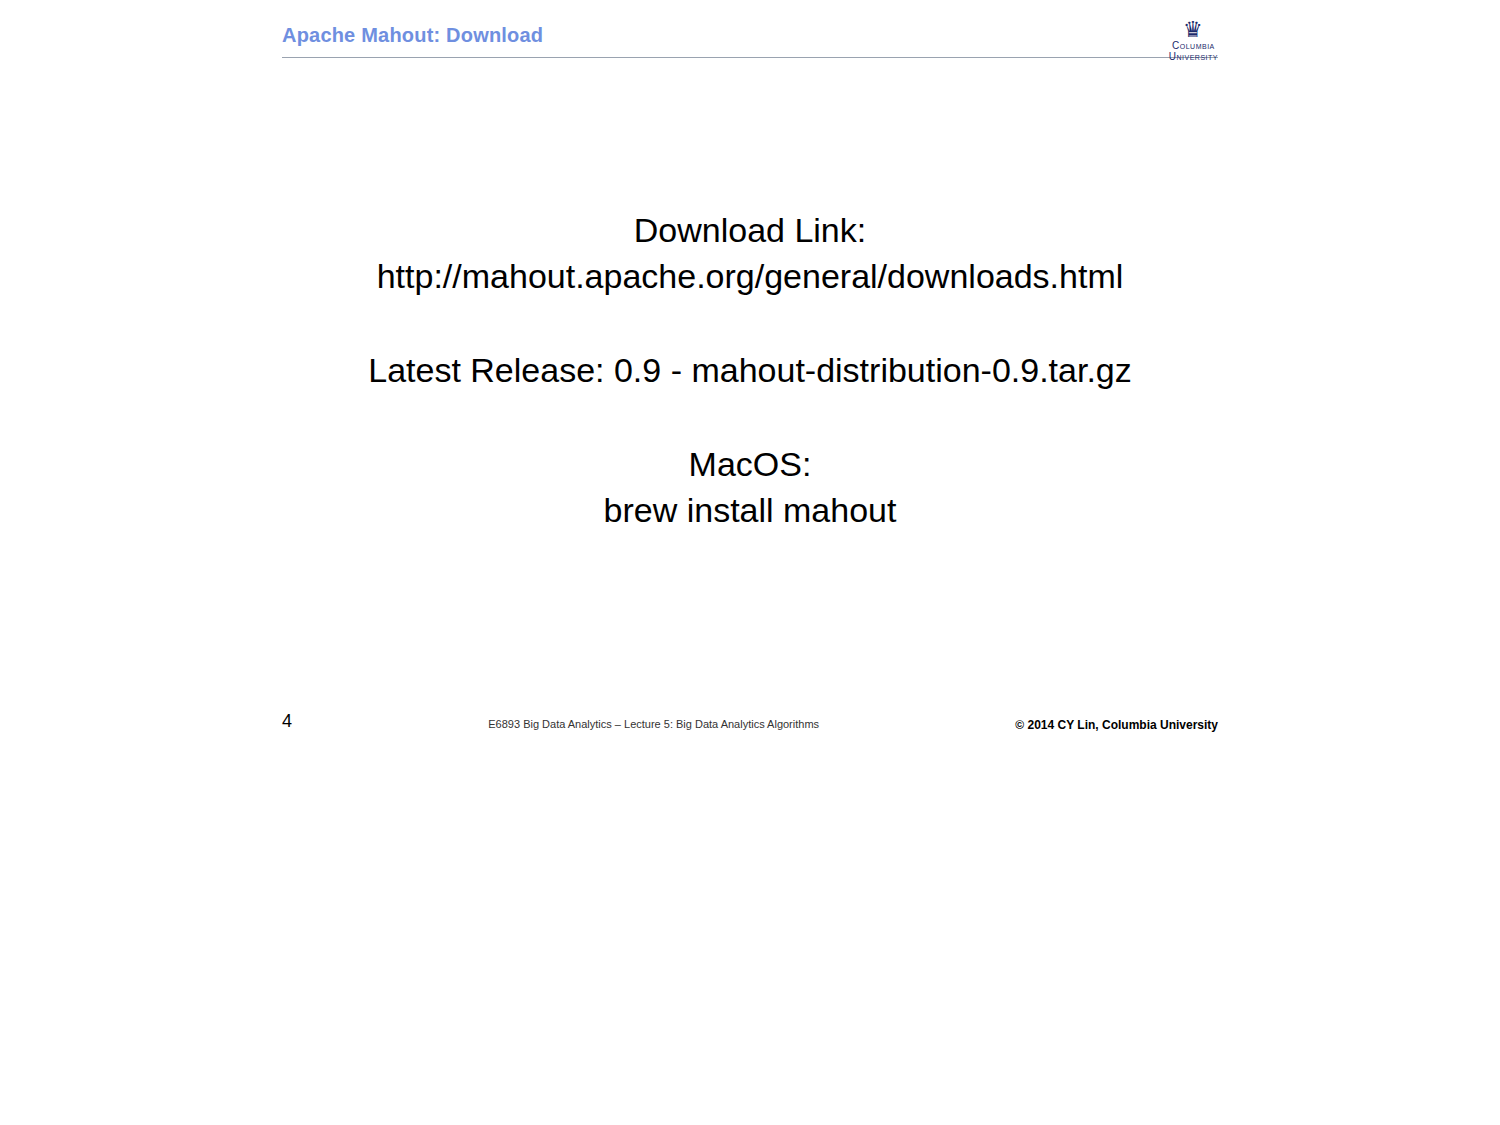Apache Mahout: Download
♛ Columbia University
Download Link: http://mahout.apache.org/general/downloads.html
Latest Release: 0.9 - mahout-distribution-0.9.tar.gz
MacOS:
brew install mahout
4
E6893 Big Data Analytics – Lecture 5: Big Data Analytics Algorithms
© 2014 CY Lin, Columbia University